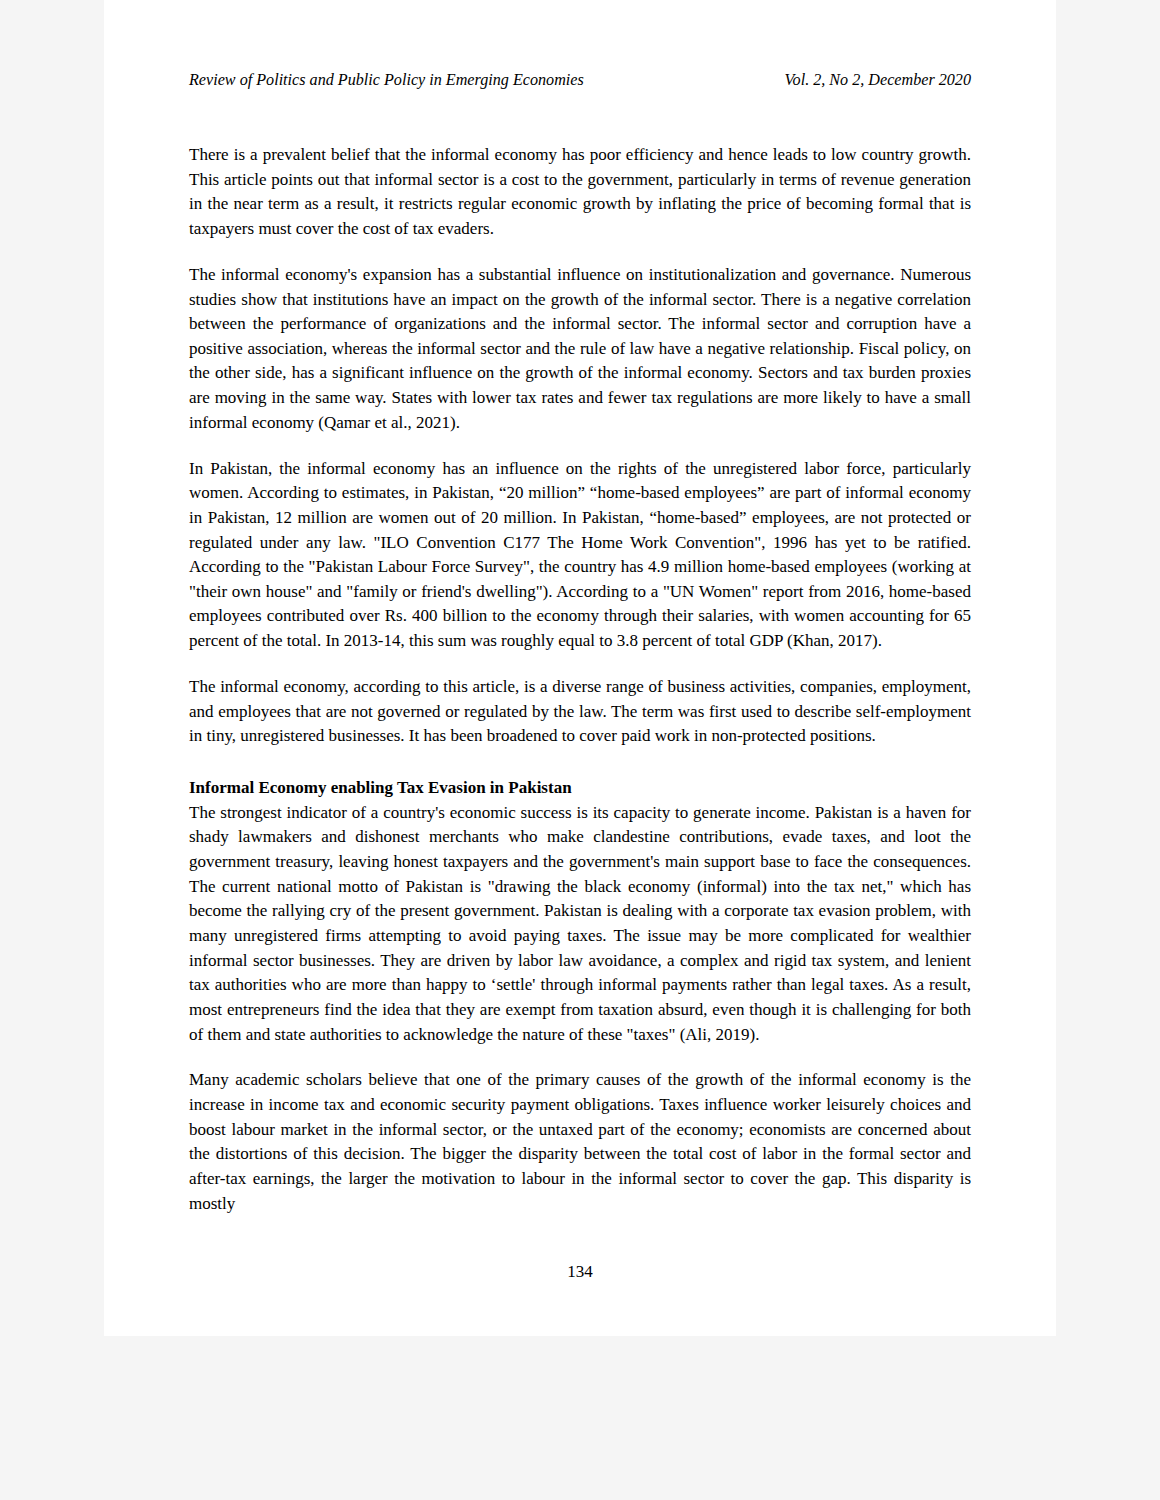Review of Politics and Public Policy in Emerging Economies Vol. 2, No 2, December 2020
There is a prevalent belief that the informal economy has poor efficiency and hence leads to low country growth. This article points out that informal sector is a cost to the government, particularly in terms of revenue generation in the near term as a result, it restricts regular economic growth by inflating the price of becoming formal that is taxpayers must cover the cost of tax evaders.
The informal economy's expansion has a substantial influence on institutionalization and governance. Numerous studies show that institutions have an impact on the growth of the informal sector. There is a negative correlation between the performance of organizations and the informal sector. The informal sector and corruption have a positive association, whereas the informal sector and the rule of law have a negative relationship. Fiscal policy, on the other side, has a significant influence on the growth of the informal economy. Sectors and tax burden proxies are moving in the same way. States with lower tax rates and fewer tax regulations are more likely to have a small informal economy (Qamar et al., 2021).
In Pakistan, the informal economy has an influence on the rights of the unregistered labor force, particularly women. According to estimates, in Pakistan, “20 million” “home-based employees” are part of informal economy in Pakistan, 12 million are women out of 20 million. In Pakistan, “home-based” employees, are not protected or regulated under any law. "ILO Convention C177 The Home Work Convention", 1996 has yet to be ratified. According to the "Pakistan Labour Force Survey", the country has 4.9 million home-based employees (working at "their own house" and "family or friend's dwelling"). According to a "UN Women" report from 2016, home-based employees contributed over Rs. 400 billion to the economy through their salaries, with women accounting for 65 percent of the total. In 2013-14, this sum was roughly equal to 3.8 percent of total GDP (Khan, 2017).
The informal economy, according to this article, is a diverse range of business activities, companies, employment, and employees that are not governed or regulated by the law. The term was first used to describe self-employment in tiny, unregistered businesses. It has been broadened to cover paid work in non-protected positions.
Informal Economy enabling Tax Evasion in Pakistan
The strongest indicator of a country's economic success is its capacity to generate income. Pakistan is a haven for shady lawmakers and dishonest merchants who make clandestine contributions, evade taxes, and loot the government treasury, leaving honest taxpayers and the government's main support base to face the consequences. The current national motto of Pakistan is "drawing the black economy (informal) into the tax net," which has become the rallying cry of the present government. Pakistan is dealing with a corporate tax evasion problem, with many unregistered firms attempting to avoid paying taxes. The issue may be more complicated for wealthier informal sector businesses. They are driven by labor law avoidance, a complex and rigid tax system, and lenient tax authorities who are more than happy to ‘settle' through informal payments rather than legal taxes. As a result, most entrepreneurs find the idea that they are exempt from taxation absurd, even though it is challenging for both of them and state authorities to acknowledge the nature of these "taxes" (Ali, 2019).
Many academic scholars believe that one of the primary causes of the growth of the informal economy is the increase in income tax and economic security payment obligations. Taxes influence worker leisurely choices and boost labour market in the informal sector, or the untaxed part of the economy; economists are concerned about the distortions of this decision. The bigger the disparity between the total cost of labor in the formal sector and after-tax earnings, the larger the motivation to labour in the informal sector to cover the gap. This disparity is mostly
134